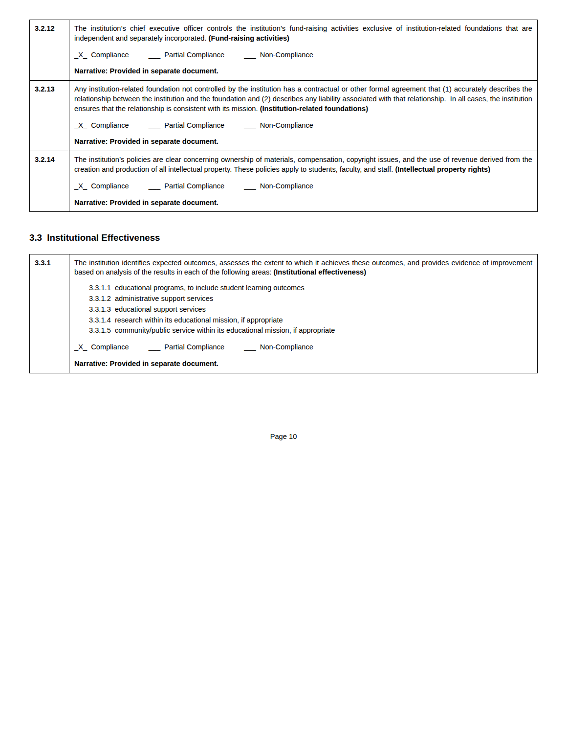| 3.2.12 | The institution’s chief executive officer controls the institution’s fund-raising activities exclusive of institution-related foundations that are independent and separately incorporated. (Fund-raising activities) _X_ Compliance ___ Partial Compliance ___ Non-Compliance Narrative: Provided in separate document. |
| 3.2.13 | Any institution-related foundation not controlled by the institution has a contractual or other formal agreement that (1) accurately describes the relationship between the institution and the foundation and (2) describes any liability associated with that relationship. In all cases, the institution ensures that the relationship is consistent with its mission. (Institution-related foundations) _X_ Compliance ___ Partial Compliance ___ Non-Compliance Narrative: Provided in separate document. |
| 3.2.14 | The institution’s policies are clear concerning ownership of materials, compensation, copyright issues, and the use of revenue derived from the creation and production of all intellectual property. These policies apply to students, faculty, and staff. (Intellectual property rights) _X_ Compliance ___ Partial Compliance ___ Non-Compliance Narrative: Provided in separate document. |
3.3 Institutional Effectiveness
| 3.3.1 | The institution identifies expected outcomes, assesses the extent to which it achieves these outcomes, and provides evidence of improvement based on analysis of the results in each of the following areas: (Institutional effectiveness) 3.3.1.1 educational programs, to include student learning outcomes 3.3.1.2 administrative support services 3.3.1.3 educational support services 3.3.1.4 research within its educational mission, if appropriate 3.3.1.5 community/public service within its educational mission, if appropriate _X_ Compliance ___ Partial Compliance ___ Non-Compliance Narrative: Provided in separate document. |
Page 10